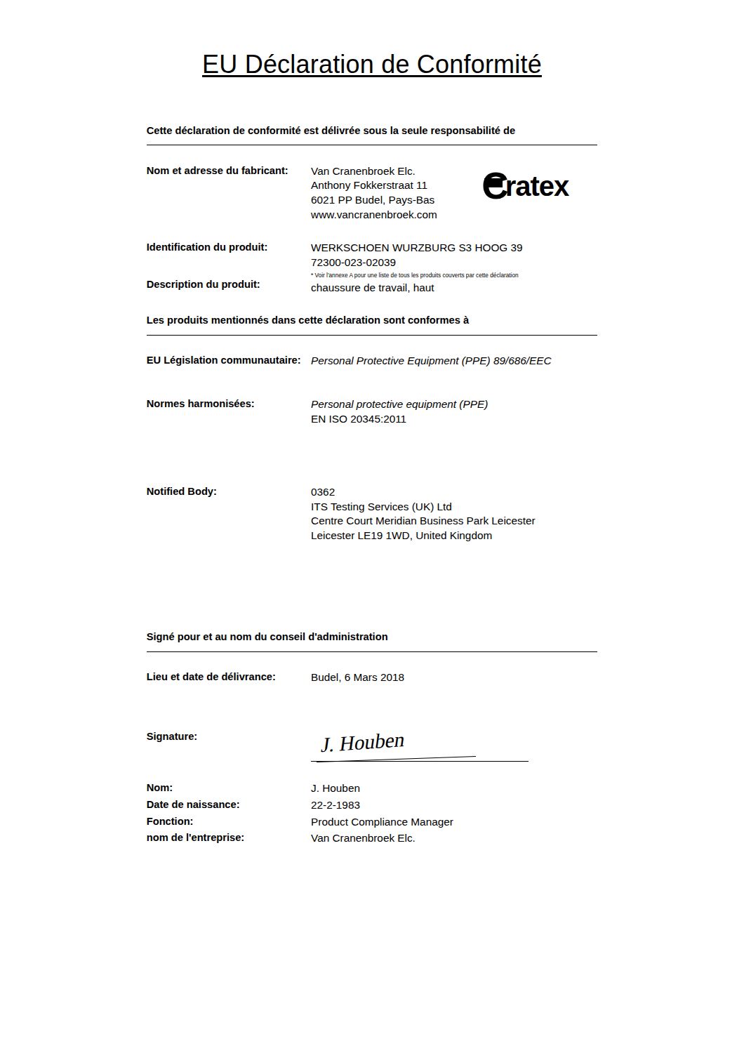EU Déclaration de Conformité
Cette déclaration de conformité est délivrée sous la seule responsabilité de
| Nom et adresse du fabricant: | Van Cranenbroek Elc. Anthony Fokkerstraat 11 6021 PP Budel, Pays-Bas www.vancranenbroek.com | C ratex |
| Identification du produit: | WERKSCHOEN WURZBURG S3 HOOG 39 72300-023-02039 |
| Description du produit: | * Voir l'annexe A pour une liste de tous les produits couverts par cette déclaration chaussure de travail, haut |
Les produits mentionnés dans cette déclaration sont conformes à
| EU Législation communautaire: | Personal Protective Equipment (PPE) 89/686/EEC |
| Normes harmonisées: | Personal protective equipment (PPE) EN ISO 20345:2011 |
| Notified Body: | 0362 ITS Testing Services (UK) Ltd Centre Court Meridian Business Park Leicester Leicester LE19 1WD, United Kingdom |
Signé pour et au nom du conseil d'administration
| Lieu et date de délivrance: | Budel, 6 Mars 2018 |
| Signature: | J. Houben |
| Nom: | J. Houben |
| Date de naissance: | 22-2-1983 |
| Fonction: | Product Compliance Manager |
| nom de l'entreprise: | Van Cranenbroek Elc. |